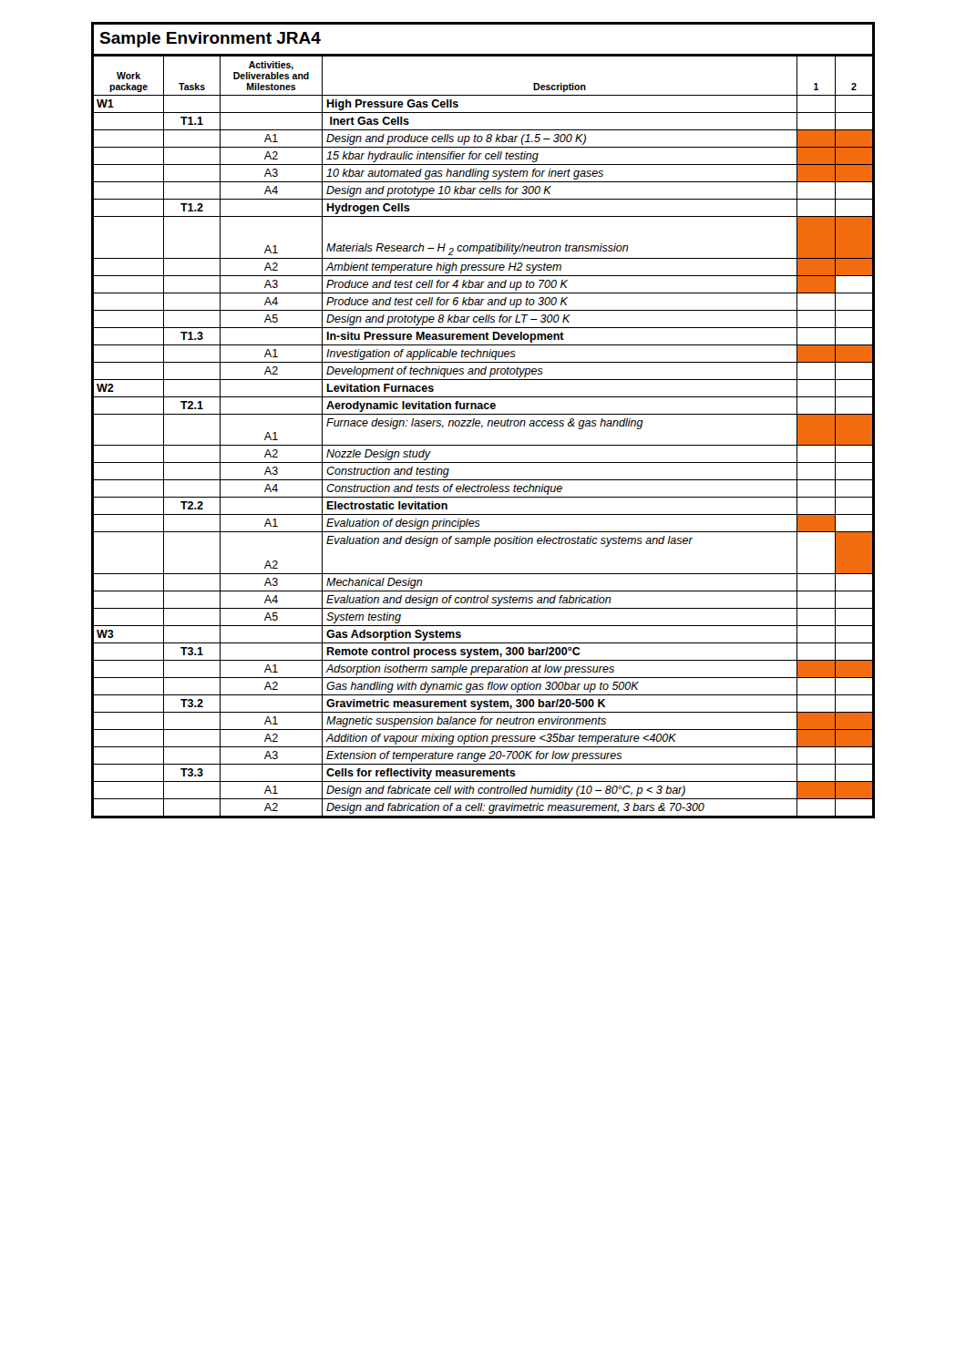| Sample Environment JRA4 | |
| Work package | Tasks | Activities, Deliverables and Milestones | Description | 1 | 2 |
| W1 | | | High Pressure Gas Cells | | |
| | T1.1 | | Inert Gas Cells | | |
| | | A1 | Design and produce cells up to 8 kbar (1.5 – 300 K) | | |
| | | A2 | 15 kbar hydraulic intensifier for cell testing | | |
| | | A3 | 10 kbar automated gas handling system for inert gases | | |
| | | A4 | Design and prototype 10 kbar cells for 300 K | | |
| | T1.2 | | Hydrogen Cells | | |
| | | A1 | Materials Research – H 2 compatibility/neutron transmission | | |
| | | A2 | Ambient temperature high pressure H2 system | | |
| | | A3 | Produce and test cell for 4 kbar and up to 700 K | | |
| | | A4 | Produce and test cell for 6 kbar and up to 300 K | | |
| | | A5 | Design and prototype 8 kbar cells for LT – 300 K | | |
| | T1.3 | | In-situ Pressure Measurement Development | | |
| | | A1 | Investigation of applicable techniques | | |
| | | A2 | Development of techniques and prototypes | | |
| W2 | | | Levitation Furnaces | | |
| | T2.1 | | Aerodynamic levitation furnace | | |
| | | A1 | Furnace design: lasers, nozzle, neutron access & gas handling | | |
| | | A2 | Nozzle Design study | | |
| | | A3 | Construction and testing | | |
| | | A4 | Construction and tests of electroless technique | | |
| | T2.2 | | Electrostatic levitation | | |
| | | A1 | Evaluation of design principles | | |
| | | A2 | Evaluation and design of sample position electrostatic systems and laser | | |
| | | A3 | Mechanical Design | | |
| | | A4 | Evaluation and design of control systems and fabrication | | |
| | | A5 | System testing | | |
| W3 | | | Gas Adsorption Systems | | |
| | T3.1 | | Remote control process system, 300 bar/200°C | | |
| | | A1 | Adsorption isotherm sample preparation at low pressures | | |
| | | A2 | Gas handling with dynamic gas flow option 300bar up to 500K | | |
| | T3.2 | | Gravimetric measurement system, 300 bar/20-500 K | | |
| | | A1 | Magnetic suspension balance for neutron environments | | |
| | | A2 | Addition of vapour mixing option pressure <35bar temperature <400K | | |
| | | A3 | Extension of temperature range 20-700K for low pressures | | |
| | T3.3 | | Cells for reflectivity measurements | | |
| | | A1 | Design and fabricate cell with controlled humidity (10 – 80°C, p < 3 bar) | | |
| | | A2 | Design and fabrication of a cell: gravimetric measurement, 3 bars & 70-300 | | |